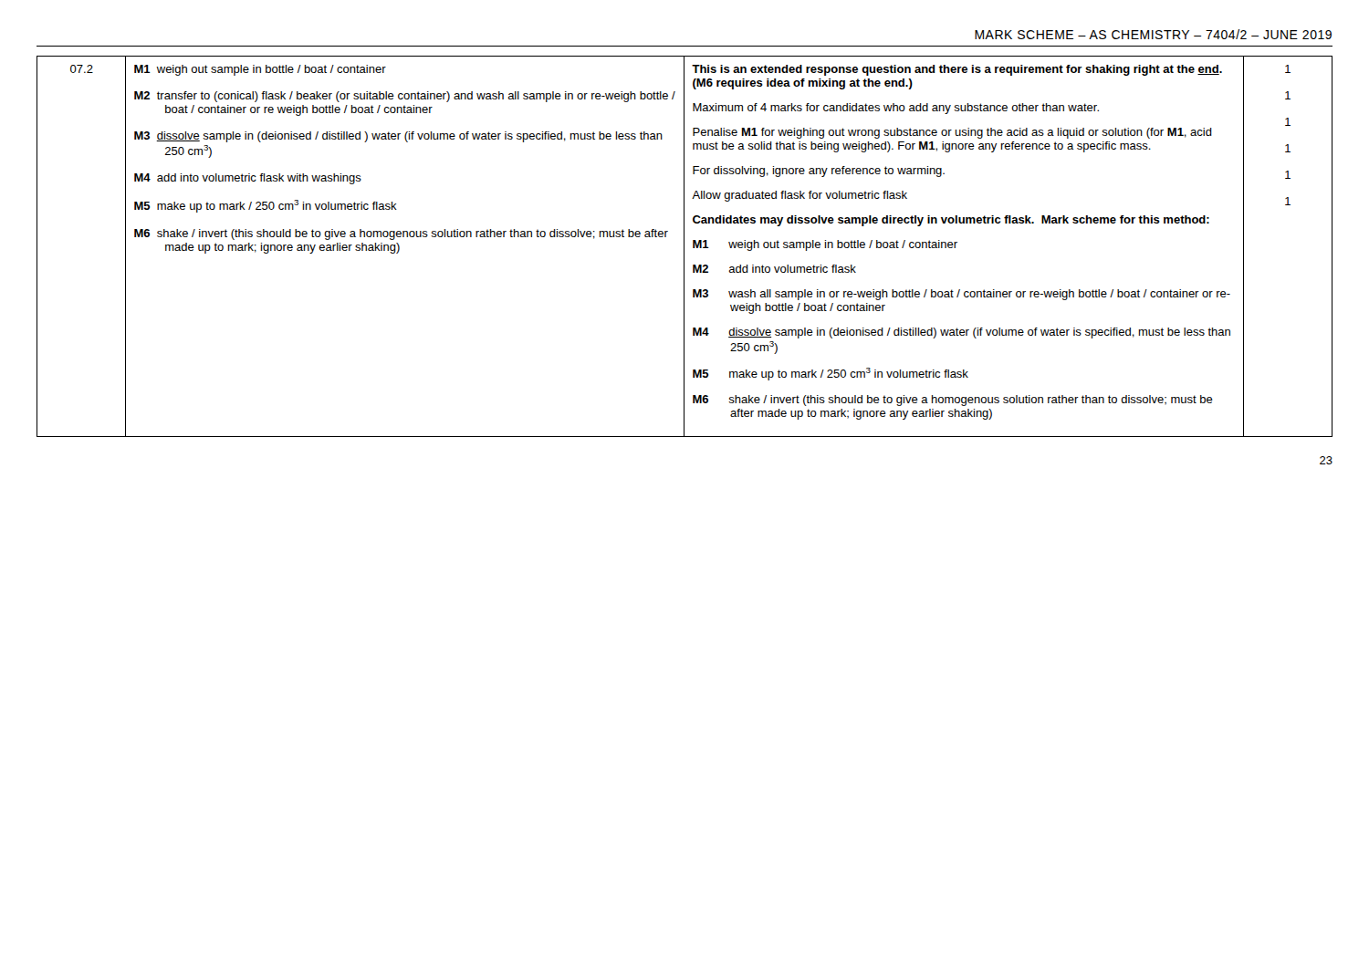MARK SCHEME – AS CHEMISTRY – 7404/2 – JUNE 2019
| 07.2 | M1 weigh out sample in bottle / boat / container M2 transfer to (conical) flask / beaker (or suitable container) and wash all sample in or re-weigh bottle / boat / container or re weigh bottle / boat / container M3 dissolve sample in (deionised / distilled ) water (if volume of water is specified, must be less than 250 cm 3 ) M4 add into volumetric flask with washings M5 make up to mark / 250 cm 3 in volumetric flask M6 shake / invert (this should be to give a homogenous solution rather than to dissolve; must be after made up to mark; ignore any earlier shaking) | This is an extended response question and there is a requirement for shaking right at the end . (M6 requires idea of mixing at the end.) Maximum of 4 marks for candidates who add any substance other than water. Penalise M1 for weighing out wrong substance or using the acid as a liquid or solution (for M1 , acid must be a solid that is being weighed). For M1 , ignore any reference to a specific mass. For dissolving, ignore any reference to warming. Allow graduated flask for volumetric flask Candidates may dissolve sample directly in volumetric flask. Mark scheme for this method: M1 weigh out sample in bottle / boat / container M2 add into volumetric flask M3 wash all sample in or re-weigh bottle / boat / container or re-weigh bottle / boat / container or re-weigh bottle / boat / container M4 dissolve sample in (deionised / distilled) water (if volume of water is specified, must be less than 250 cm 3 ) M5 make up to mark / 250 cm 3 in volumetric flask M6 shake / invert (this should be to give a homogenous solution rather than to dissolve; must be after made up to mark; ignore any earlier shaking) | 1 1 1 1 1 1 |
23